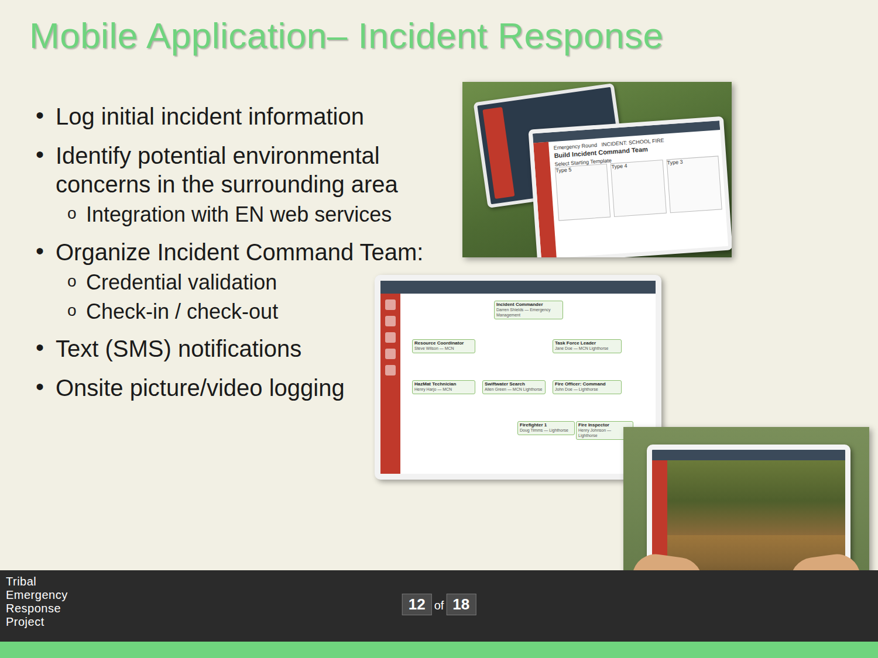Mobile Application– Incident Response
Log initial incident information
Identify potential environmental concerns in the surrounding area
Integration with EN web services
Organize Incident Command Team:
Credential validation
Check-in / check-out
Text (SMS) notifications
Onsite picture/video logging
Emergency Round INCIDENT: SCHOOL FIRE
Build Incident Command Team
Select Starting Template
Type 5
Type 4
Type 3
Incident Commander Darren Shields — Emergency Management
Resource Coordinator Steve Wilson — MCN
Task Force Leader Jane Doe — MCN Lighthorse
HazMat Technician Henry Harjo — MCN
Swiftwater Search Allen Green — MCN Lighthorse
Fire Officer: Command John Doe — Lighthorse
Firefighter 1 Doug Timms — Lighthorse
Fire Inspector Henry Johnson — Lighthorse
Tribal
Emergency
Response
Project
12 of 18